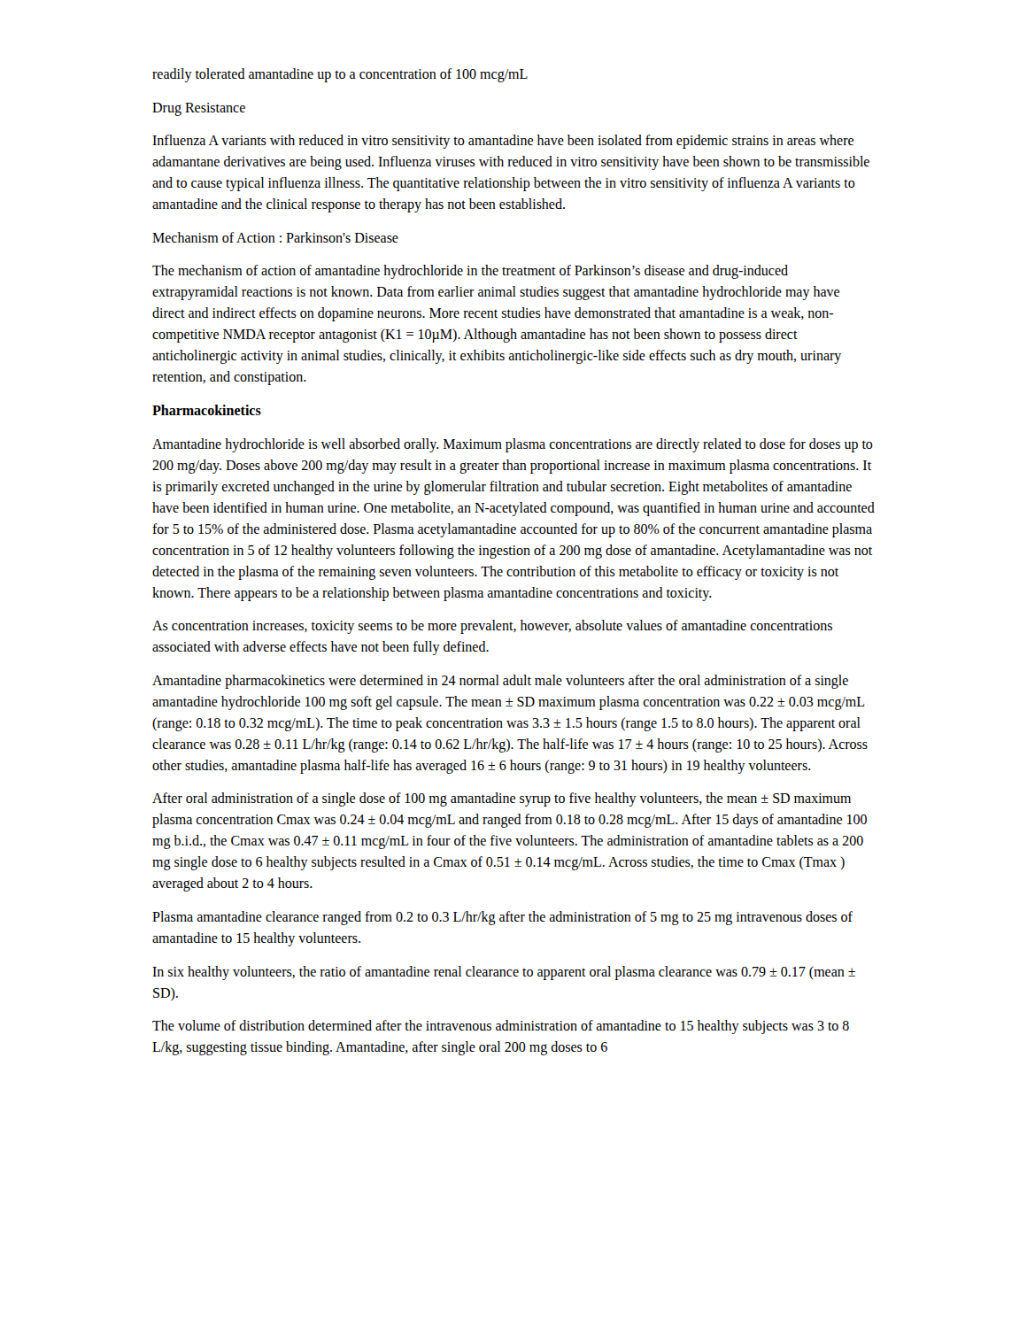readily tolerated amantadine up to a concentration of 100 mcg/mL
Drug Resistance
Influenza A variants with reduced in vitro sensitivity to amantadine have been isolated from epidemic strains in areas where adamantane derivatives are being used. Influenza viruses with reduced in vitro sensitivity have been shown to be transmissible and to cause typical influenza illness. The quantitative relationship between the in vitro sensitivity of influenza A variants to amantadine and the clinical response to therapy has not been established.
Mechanism of Action : Parkinson's Disease
The mechanism of action of amantadine hydrochloride in the treatment of Parkinson’s disease and drug-induced extrapyramidal reactions is not known. Data from earlier animal studies suggest that amantadine hydrochloride may have direct and indirect effects on dopamine neurons. More recent studies have demonstrated that amantadine is a weak, non-competitive NMDA receptor antagonist (K1 = 10µM). Although amantadine has not been shown to possess direct anticholinergic activity in animal studies, clinically, it exhibits anticholinergic-like side effects such as dry mouth, urinary retention, and constipation.
Pharmacokinetics
Amantadine hydrochloride is well absorbed orally. Maximum plasma concentrations are directly related to dose for doses up to 200 mg/day. Doses above 200 mg/day may result in a greater than proportional increase in maximum plasma concentrations. It is primarily excreted unchanged in the urine by glomerular filtration and tubular secretion. Eight metabolites of amantadine have been identified in human urine. One metabolite, an N-acetylated compound, was quantified in human urine and accounted for 5 to 15% of the administered dose. Plasma acetylamantadine accounted for up to 80% of the concurrent amantadine plasma concentration in 5 of 12 healthy volunteers following the ingestion of a 200 mg dose of amantadine. Acetylamantadine was not detected in the plasma of the remaining seven volunteers. The contribution of this metabolite to efficacy or toxicity is not known. There appears to be a relationship between plasma amantadine concentrations and toxicity.
As concentration increases, toxicity seems to be more prevalent, however, absolute values of amantadine concentrations associated with adverse effects have not been fully defined.
Amantadine pharmacokinetics were determined in 24 normal adult male volunteers after the oral administration of a single amantadine hydrochloride 100 mg soft gel capsule. The mean ± SD maximum plasma concentration was 0.22 ± 0.03 mcg/mL (range: 0.18 to 0.32 mcg/mL). The time to peak concentration was 3.3 ± 1.5 hours (range 1.5 to 8.0 hours). The apparent oral clearance was 0.28 ± 0.11 L/hr/kg (range: 0.14 to 0.62 L/hr/kg). The half-life was 17 ± 4 hours (range: 10 to 25 hours). Across other studies, amantadine plasma half-life has averaged 16 ± 6 hours (range: 9 to 31 hours) in 19 healthy volunteers.
After oral administration of a single dose of 100 mg amantadine syrup to five healthy volunteers, the mean ± SD maximum plasma concentration Cmax was 0.24 ± 0.04 mcg/mL and ranged from 0.18 to 0.28 mcg/mL. After 15 days of amantadine 100 mg b.i.d., the Cmax was 0.47 ± 0.11 mcg/mL in four of the five volunteers. The administration of amantadine tablets as a 200 mg single dose to 6 healthy subjects resulted in a Cmax of 0.51 ± 0.14 mcg/mL. Across studies, the time to Cmax (Tmax ) averaged about 2 to 4 hours.
Plasma amantadine clearance ranged from 0.2 to 0.3 L/hr/kg after the administration of 5 mg to 25 mg intravenous doses of amantadine to 15 healthy volunteers.
In six healthy volunteers, the ratio of amantadine renal clearance to apparent oral plasma clearance was 0.79 ± 0.17 (mean ± SD).
The volume of distribution determined after the intravenous administration of amantadine to 15 healthy subjects was 3 to 8 L/kg, suggesting tissue binding. Amantadine, after single oral 200 mg doses to 6